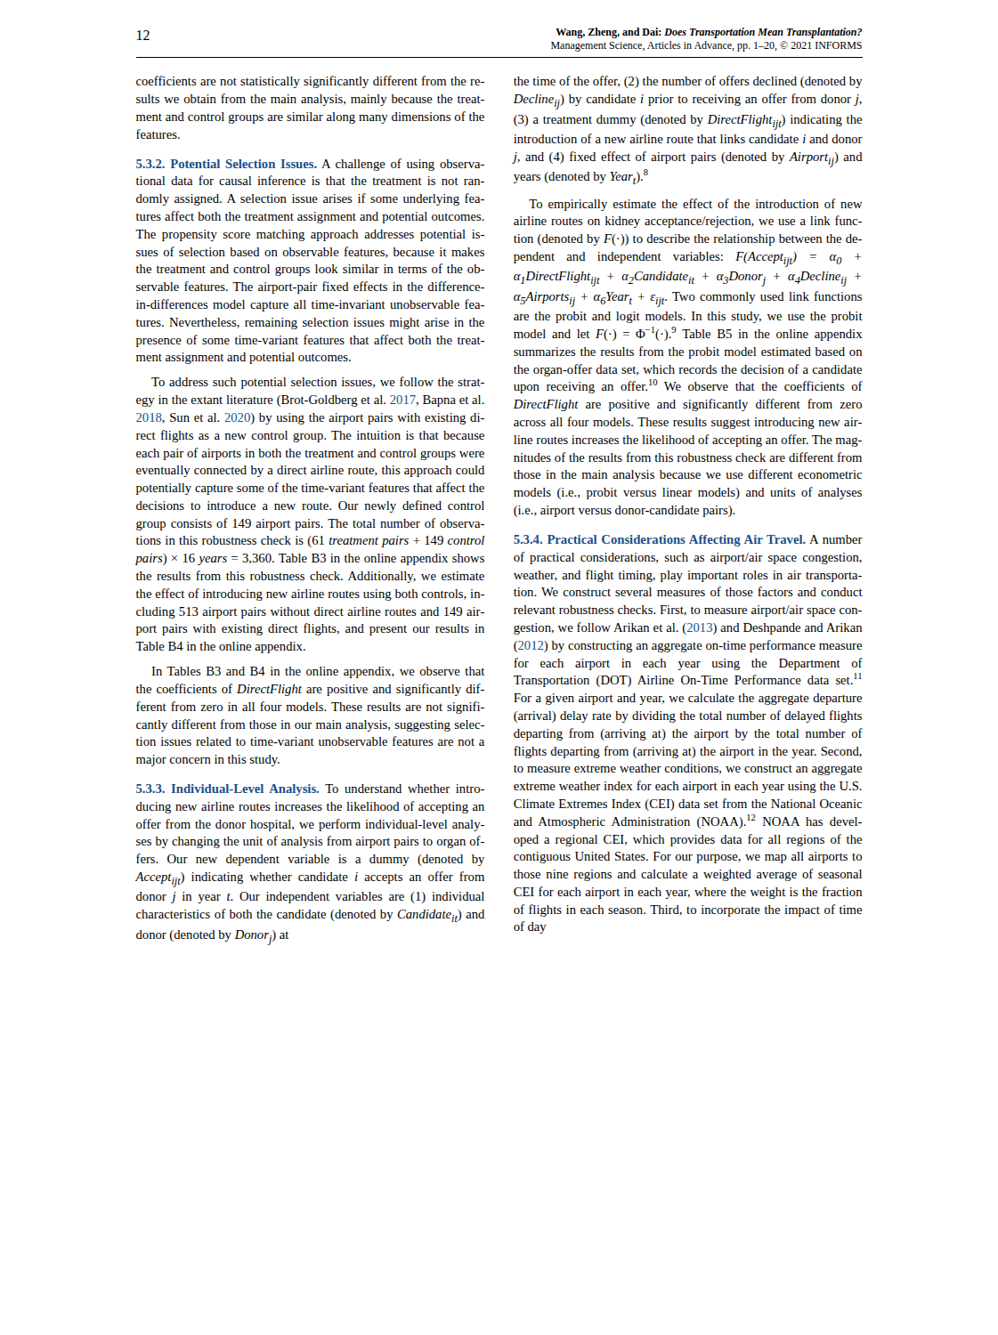12
Wang, Zheng, and Dai: Does Transportation Mean Transplantation?
Management Science, Articles in Advance, pp. 1–20, © 2021 INFORMS
coefficients are not statistically significantly different from the results we obtain from the main analysis, mainly because the treatment and control groups are similar along many dimensions of the features.
5.3.2. Potential Selection Issues. A challenge of using observational data for causal inference is that the treatment is not randomly assigned. A selection issue arises if some underlying features affect both the treatment assignment and potential outcomes. The propensity score matching approach addresses potential issues of selection based on observable features, because it makes the treatment and control groups look similar in terms of the observable features. The airport-pair fixed effects in the difference-in-differences model capture all time-invariant unobservable features. Nevertheless, remaining selection issues might arise in the presence of some time-variant features that affect both the treatment assignment and potential outcomes.
To address such potential selection issues, we follow the strategy in the extant literature (Brot-Goldberg et al. 2017, Bapna et al. 2018, Sun et al. 2020) by using the airport pairs with existing direct flights as a new control group. The intuition is that because each pair of airports in both the treatment and control groups were eventually connected by a direct airline route, this approach could potentially capture some of the time-variant features that affect the decisions to introduce a new route. Our newly defined control group consists of 149 airport pairs. The total number of observations in this robustness check is (61 treatment pairs + 149 control pairs) × 16 years = 3,360. Table B3 in the online appendix shows the results from this robustness check. Additionally, we estimate the effect of introducing new airline routes using both controls, including 513 airport pairs without direct airline routes and 149 airport pairs with existing direct flights, and present our results in Table B4 in the online appendix.
In Tables B3 and B4 in the online appendix, we observe that the coefficients of DirectFlight are positive and significantly different from zero in all four models. These results are not significantly different from those in our main analysis, suggesting selection issues related to time-variant unobservable features are not a major concern in this study.
5.3.3. Individual-Level Analysis. To understand whether introducing new airline routes increases the likelihood of accepting an offer from the donor hospital, we perform individual-level analyses by changing the unit of analysis from airport pairs to organ offers. Our new dependent variable is a dummy (denoted by Acceptijt) indicating whether candidate i accepts an offer from donor j in year t. Our independent variables are (1) individual characteristics of both the candidate (denoted by Candidateit) and donor (denoted by Donorj) at
the time of the offer, (2) the number of offers declined (denoted by Declineij) by candidate i prior to receiving an offer from donor j, (3) a treatment dummy (denoted by DirectFlightijt) indicating the introduction of a new airline route that links candidate i and donor j, and (4) fixed effect of airport pairs (denoted by Airportij) and years (denoted by Yeart).8
To empirically estimate the effect of the introduction of new airline routes on kidney acceptance/rejection, we use a link function (denoted by F(·)) to describe the relationship between the dependent and independent variables: F(Acceptijt) = α0 + α1DirectFlightijt + α2Candidateit + α3Donorj + α4Declineij + α5Airportsij + α6Yeart + εijt. Two commonly used link functions are the probit and logit models. In this study, we use the probit model and let F(·) = Φ−1(·).9 Table B5 in the online appendix summarizes the results from the probit model estimated based on the organ-offer data set, which records the decision of a candidate upon receiving an offer.10 We observe that the coefficients of DirectFlight are positive and significantly different from zero across all four models. These results suggest introducing new airline routes increases the likelihood of accepting an offer. The magnitudes of the results from this robustness check are different from those in the main analysis because we use different econometric models (i.e., probit versus linear models) and units of analyses (i.e., airport versus donor-candidate pairs).
5.3.4. Practical Considerations Affecting Air Travel. A number of practical considerations, such as airport/air space congestion, weather, and flight timing, play important roles in air transportation. We construct several measures of those factors and conduct relevant robustness checks. First, to measure airport/air space congestion, we follow Arikan et al. (2013) and Deshpande and Arikan (2012) by constructing an aggregate on-time performance measure for each airport in each year using the Department of Transportation (DOT) Airline On-Time Performance data set.11 For a given airport and year, we calculate the aggregate departure (arrival) delay rate by dividing the total number of delayed flights departing from (arriving at) the airport by the total number of flights departing from (arriving at) the airport in the year. Second, to measure extreme weather conditions, we construct an aggregate extreme weather index for each airport in each year using the U.S. Climate Extremes Index (CEI) data set from the National Oceanic and Atmospheric Administration (NOAA).12 NOAA has developed a regional CEI, which provides data for all regions of the contiguous United States. For our purpose, we map all airports to those nine regions and calculate a weighted average of seasonal CEI for each airport in each year, where the weight is the fraction of flights in each season. Third, to incorporate the impact of time of day